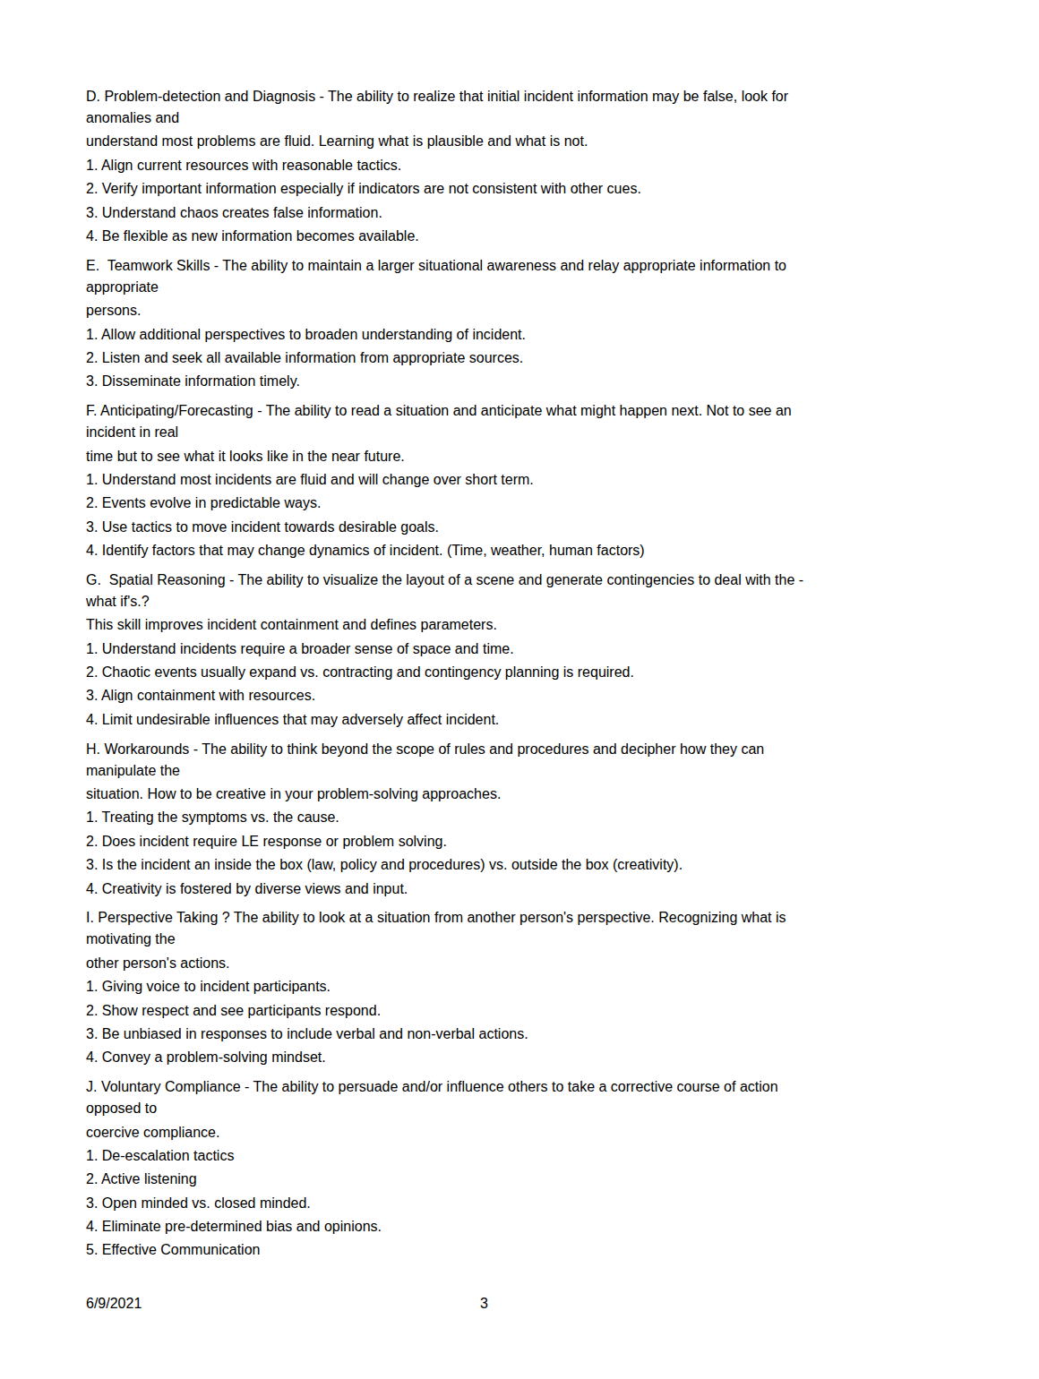D. Problem-detection and Diagnosis - The ability to realize that initial incident information may be false, look for anomalies and
understand most problems are fluid. Learning what is plausible and what is not.
1. Align current resources with reasonable tactics.
2. Verify important information especially if indicators are not consistent with other cues.
3. Understand chaos creates false information.
4. Be flexible as new information becomes available.
E. Teamwork Skills - The ability to maintain a larger situational awareness and relay appropriate information to appropriate
persons.
1. Allow additional perspectives to broaden understanding of incident.
2. Listen and seek all available information from appropriate sources.
3. Disseminate information timely.
F. Anticipating/Forecasting - The ability to read a situation and anticipate what might happen next. Not to see an incident in real
time but to see what it looks like in the near future.
1. Understand most incidents are fluid and will change over short term.
2. Events evolve in predictable ways.
3. Use tactics to move incident towards desirable goals.
4. Identify factors that may change dynamics of incident. (Time, weather, human factors)
G. Spatial Reasoning - The ability to visualize the layout of a scene and generate contingencies to deal with the -what if's.?
This skill improves incident containment and defines parameters.
1. Understand incidents require a broader sense of space and time.
2. Chaotic events usually expand vs. contracting and contingency planning is required.
3. Align containment with resources.
4. Limit undesirable influences that may adversely affect incident.
H. Workarounds - The ability to think beyond the scope of rules and procedures and decipher how they can manipulate the
situation. How to be creative in your problem-solving approaches.
1. Treating the symptoms vs. the cause.
2. Does incident require LE response or problem solving.
3. Is the incident an inside the box (law, policy and procedures) vs. outside the box (creativity).
4. Creativity is fostered by diverse views and input.
I. Perspective Taking ? The ability to look at a situation from another person's perspective. Recognizing what is motivating the
other person's actions.
1. Giving voice to incident participants.
2. Show respect and see participants respond.
3. Be unbiased in responses to include verbal and non-verbal actions.
4. Convey a problem-solving mindset.
J. Voluntary Compliance - The ability to persuade and/or influence others to take a corrective course of action opposed to
coercive compliance.
1. De-escalation tactics
2. Active listening
3. Open minded vs. closed minded.
4. Eliminate pre-determined bias and opinions.
5. Effective Communication
6/9/2021 3